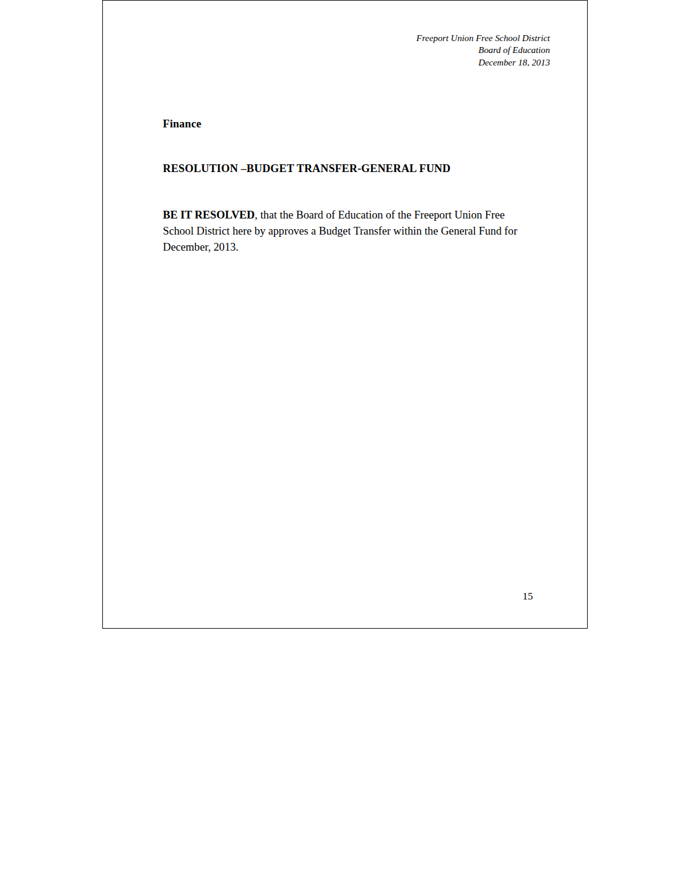Freeport Union Free School District
Board of Education
December 18, 2013
Finance
RESOLUTION –BUDGET TRANSFER-GENERAL FUND
BE IT RESOLVED, that the Board of Education of the Freeport Union Free School District here by approves a Budget Transfer within the General Fund for December, 2013.
15